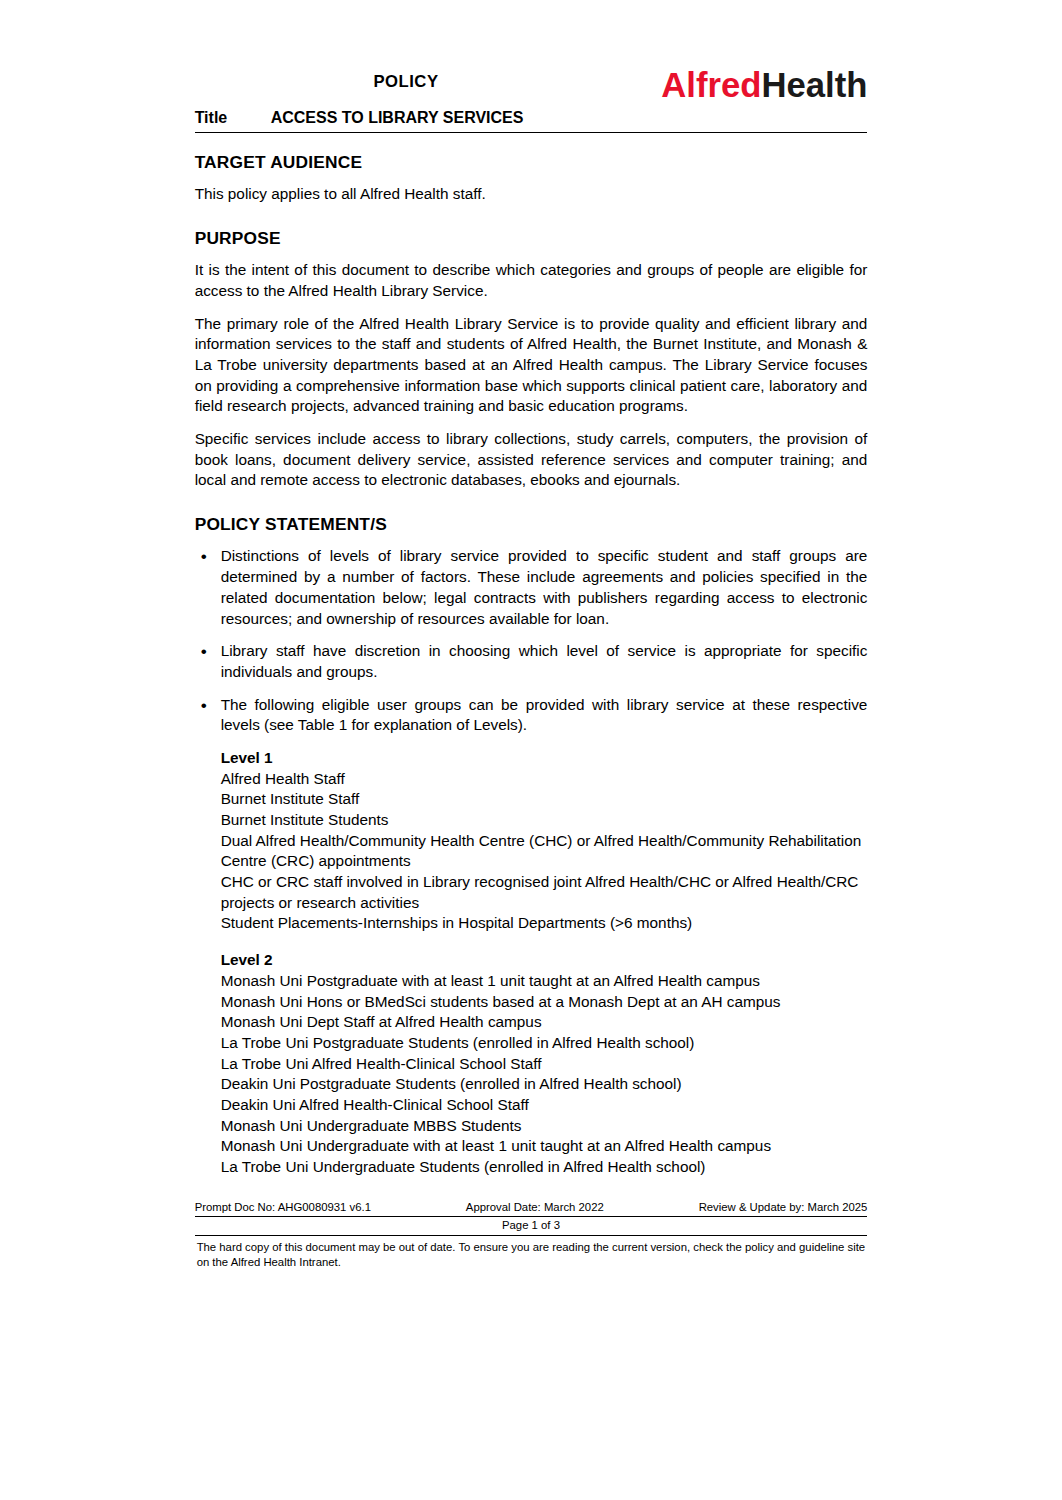POLICY
Alfred Health
Title ACCESS TO LIBRARY SERVICES
TARGET AUDIENCE
This policy applies to all Alfred Health staff.
PURPOSE
It is the intent of this document to describe which categories and groups of people are eligible for access to the Alfred Health Library Service.
The primary role of the Alfred Health Library Service is to provide quality and efficient library and information services to the staff and students of Alfred Health, the Burnet Institute, and Monash & La Trobe university departments based at an Alfred Health campus. The Library Service focuses on providing a comprehensive information base which supports clinical patient care, laboratory and field research projects, advanced training and basic education programs.
Specific services include access to library collections, study carrels, computers, the provision of book loans, document delivery service, assisted reference services and computer training; and local and remote access to electronic databases, ebooks and ejournals.
POLICY STATEMENT/S
Distinctions of levels of library service provided to specific student and staff groups are determined by a number of factors. These include agreements and policies specified in the related documentation below; legal contracts with publishers regarding access to electronic resources; and ownership of resources available for loan.
Library staff have discretion in choosing which level of service is appropriate for specific individuals and groups.
The following eligible user groups can be provided with library service at these respective levels (see Table 1 for explanation of Levels).
Level 1
Alfred Health Staff
Burnet Institute Staff
Burnet Institute Students
Dual Alfred Health/Community Health Centre (CHC) or Alfred Health/Community Rehabilitation Centre (CRC) appointments
CHC or CRC staff involved in Library recognised joint Alfred Health/CHC or Alfred Health/CRC projects or research activities
Student Placements-Internships in Hospital Departments (>6 months)
Level 2
Monash Uni Postgraduate with at least 1 unit taught at an Alfred Health campus
Monash Uni Hons or BMedSci students based at a Monash Dept at an AH campus
Monash Uni Dept Staff at Alfred Health campus
La Trobe Uni Postgraduate Students (enrolled in Alfred Health school)
La Trobe Uni Alfred Health-Clinical School Staff
Deakin Uni Postgraduate Students (enrolled in Alfred Health school)
Deakin Uni Alfred Health-Clinical School Staff
Monash Uni Undergraduate MBBS Students
Monash Uni Undergraduate with at least 1 unit taught at an Alfred Health campus
La Trobe Uni Undergraduate Students (enrolled in Alfred Health school)
Prompt Doc No: AHG0080931 v6.1 Approval Date: March 2022 Review & Update by: March 2025
Page 1 of 3
The hard copy of this document may be out of date. To ensure you are reading the current version, check the policy and guideline site on the Alfred Health Intranet.